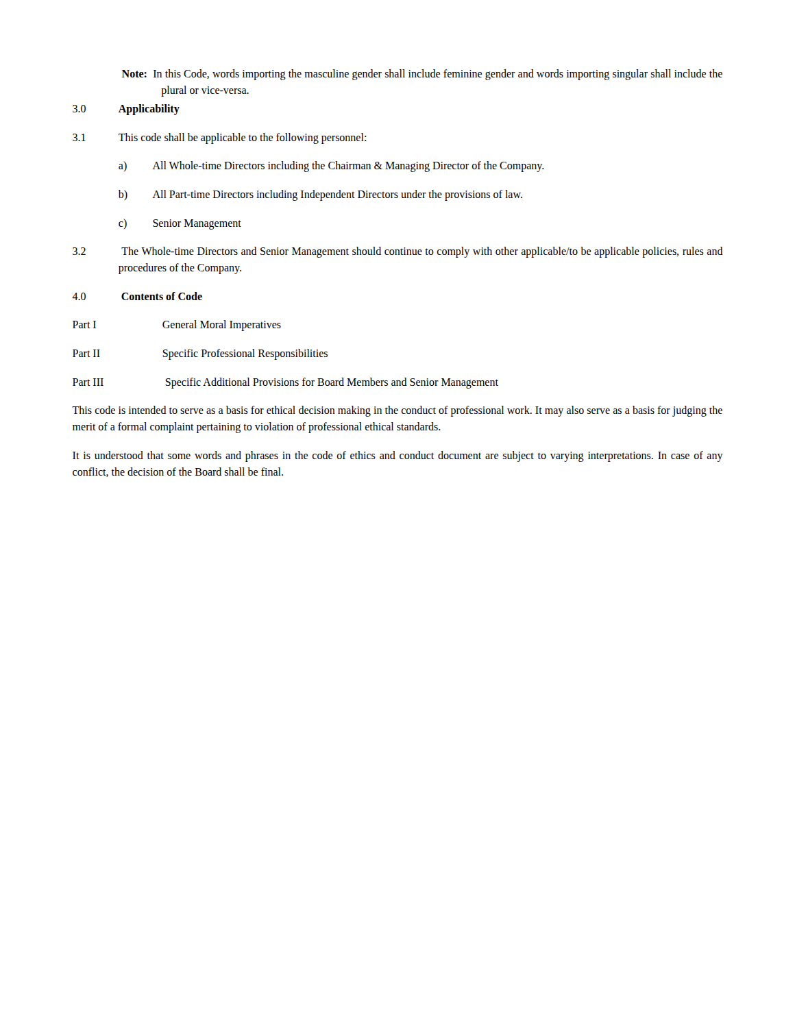Note: In this Code, words importing the masculine gender shall include feminine gender and words importing singular shall include the plural or vice-versa.
3.0
Applicability
3.1
This code shall be applicable to the following personnel:
a)
All Whole-time Directors including the Chairman & Managing Director of the Company.
b)
All Part-time Directors including Independent Directors under the provisions of law.
c)
Senior Management
3.2
The Whole-time Directors and Senior Management should continue to comply with other applicable/to be applicable policies, rules and procedures of the Company.
4.0
Contents of Code
Part I
General Moral Imperatives
Part II
Specific Professional Responsibilities
Part III
Specific Additional Provisions for Board Members and Senior Management
This code is intended to serve as a basis for ethical decision making in the conduct of professional work. It may also serve as a basis for judging the merit of a formal complaint pertaining to violation of professional ethical standards.
It is understood that some words and phrases in the code of ethics and conduct document are subject to varying interpretations. In case of any conflict, the decision of the Board shall be final.